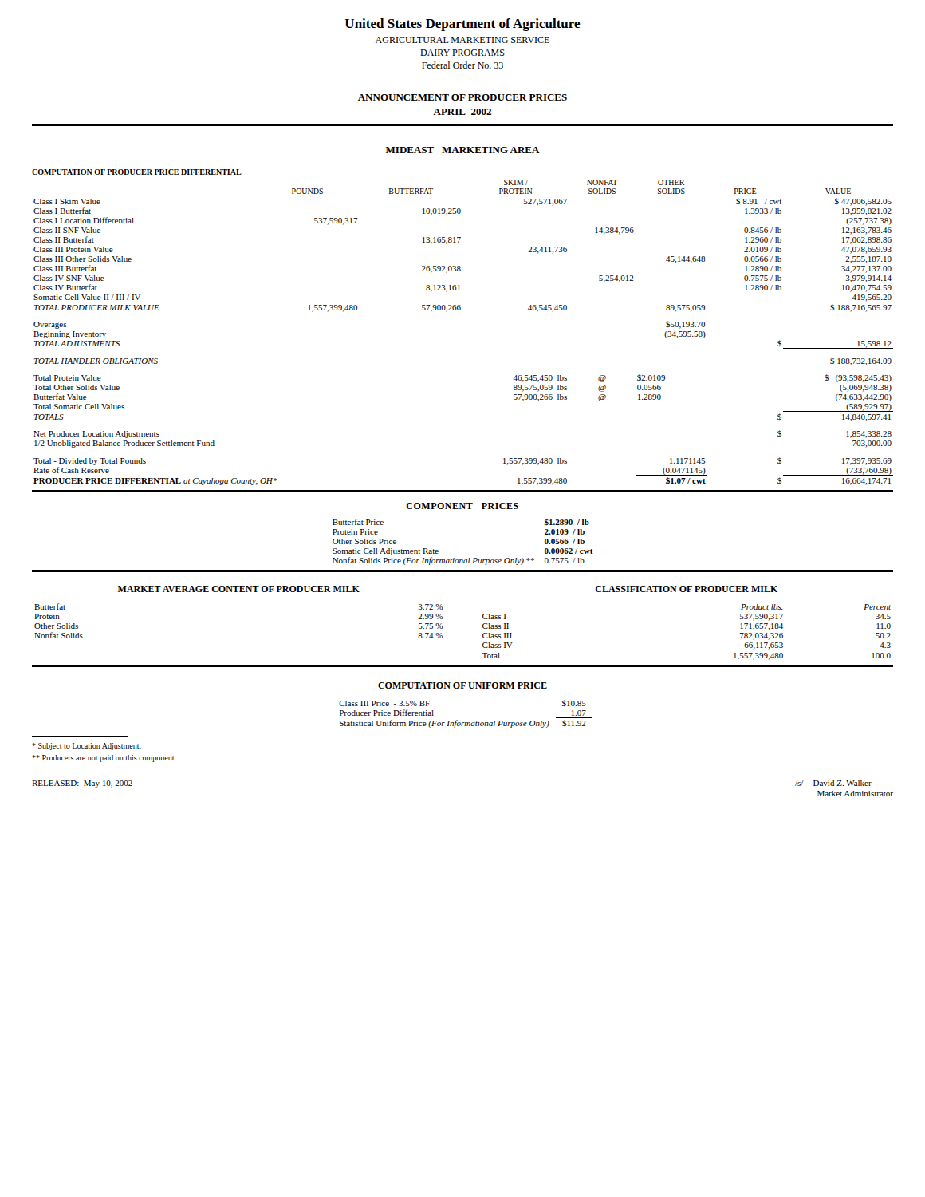United States Department of Agriculture
AGRICULTURAL MARKETING SERVICE
DAIRY PROGRAMS
Federal Order No. 33
ANNOUNCEMENT OF PRODUCER PRICES
APRIL 2002
MIDEAST MARKETING AREA
COMPUTATION OF PRODUCER PRICE DIFFERENTIAL
| | | | SKIM / | NONFAT | OTHER | | |
| | POUNDS | BUTTERFAT | PROTEIN | SOLIDS | SOLIDS | PRICE | VALUE |
| Class I Skim Value | | | 527,571,067 | | | $ 8.91 / cwt | $ 47,006,582.05 |
| Class I Butterfat | | 10,019,250 | | | | 1.3933 / lb | 13,959,821.02 |
| Class I Location Differential | 537,590,317 | | | | | | (257,737.38) |
| Class II SNF Value | | | | 14,384,796 | | 0.8456 / lb | 12,163,783.46 |
| Class II Butterfat | | 13,165,817 | | | | 1.2960 / lb | 17,062,898.86 |
| Class III Protein Value | | | 23,411,736 | | | 2.0109 / lb | 47,078,659.93 |
| Class III Other Solids Value | | | | | 45,144,648 | 0.0566 / lb | 2,555,187.10 |
| Class III Butterfat | | 26,592,038 | | | | 1.2890 / lb | 34,277,137.00 |
| Class IV SNF Value | | | | 5,254,012 | | 0.7575 / lb | 3,979,914.14 |
| Class IV Butterfat | | 8,123,161 | | | | 1.2890 / lb | 10,470,754.59 |
| Somatic Cell Value II / III / IV | | | | | | | 419,565.20 |
| TOTAL PRODUCER MILK VALUE | 1,557,399,480 | 57,900,266 | 46,545,450 | | 89,575,059 | | $ 188,716,565.97 |
| Overages | | | | | $50,193.70 | | |
| Beginning Inventory | | | | | (34,595.58) | | |
| TOTAL ADJUSTMENTS | | | | | | $ | 15,598.12 |
| TOTAL HANDLER OBLIGATIONS | | | | | | $ 188,732,164.09 |
| Total Protein Value | | | 46,545,450 lbs | @ | $2.0109 | | $ (93,598,245.43) |
| Total Other Solids Value | | | 89,575,059 lbs | @ | 0.0566 | | (5,069,948.38) |
| Butterfat Value | | | 57,900,266 lbs | @ | 1.2890 | | (74,633,442.90) |
| Total Somatic Cell Values | | | | | | | (589,929.97) |
| TOTALS | | | | | | $ | 14,840,597.41 |
| Net Producer Location Adjustments | | | | | $ | 1,854,338.28 |
| 1/2 Unobligated Balance Producer Settlement Fund | | | | | | 703,000.00 |
| Total - Divided by Total Pounds | | | 1,557,399,480 lbs | | 1.1171145 | $ | 17,397,935.69 |
| Rate of Cash Reserve | | | | | (0.0471145) | | (733,760.98) |
| PRODUCER PRICE DIFFERENTIAL at Cuyahoga County, OH* | | 1,557,399,480 | | $1.07 / cwt | $ | 16,664,174.71 |
COMPONENT PRICES
| Butterfat Price | $1.2890 / lb |
| Protein Price | 2.0109 / lb |
| Other Solids Price | 0.0566 / lb |
| Somatic Cell Adjustment Rate | 0.00062 / cwt |
| Nonfat Solids Price (For Informational Purpose Only) ** | 0.7575 / lb |
MARKET AVERAGE CONTENT OF PRODUCER MILK
| Butterfat | 3.72 % |
| Protein | 2.99 % |
| Other Solids | 5.75 % |
| Nonfat Solids | 8.74 % |
CLASSIFICATION OF PRODUCER MILK
| | Product lbs. | Percent |
| Class I | 537,590,317 | 34.5 |
| Class II | 171,657,184 | 11.0 |
| Class III | 782,034,326 | 50.2 |
| Class IV | 66,117,653 | 4.3 |
| Total | 1,557,399,480 | 100.0 |
COMPUTATION OF UNIFORM PRICE
| Class III Price - 3.5% BF | $10.85 |
| Producer Price Differential | 1.07 |
| Statistical Uniform Price (For Informational Purpose Only) | $11.92 |
* Subject to Location Adjustment.
** Producers are not paid on this component.
RELEASED: May 10, 2002
/s/ David Z. Walker
Market Administrator